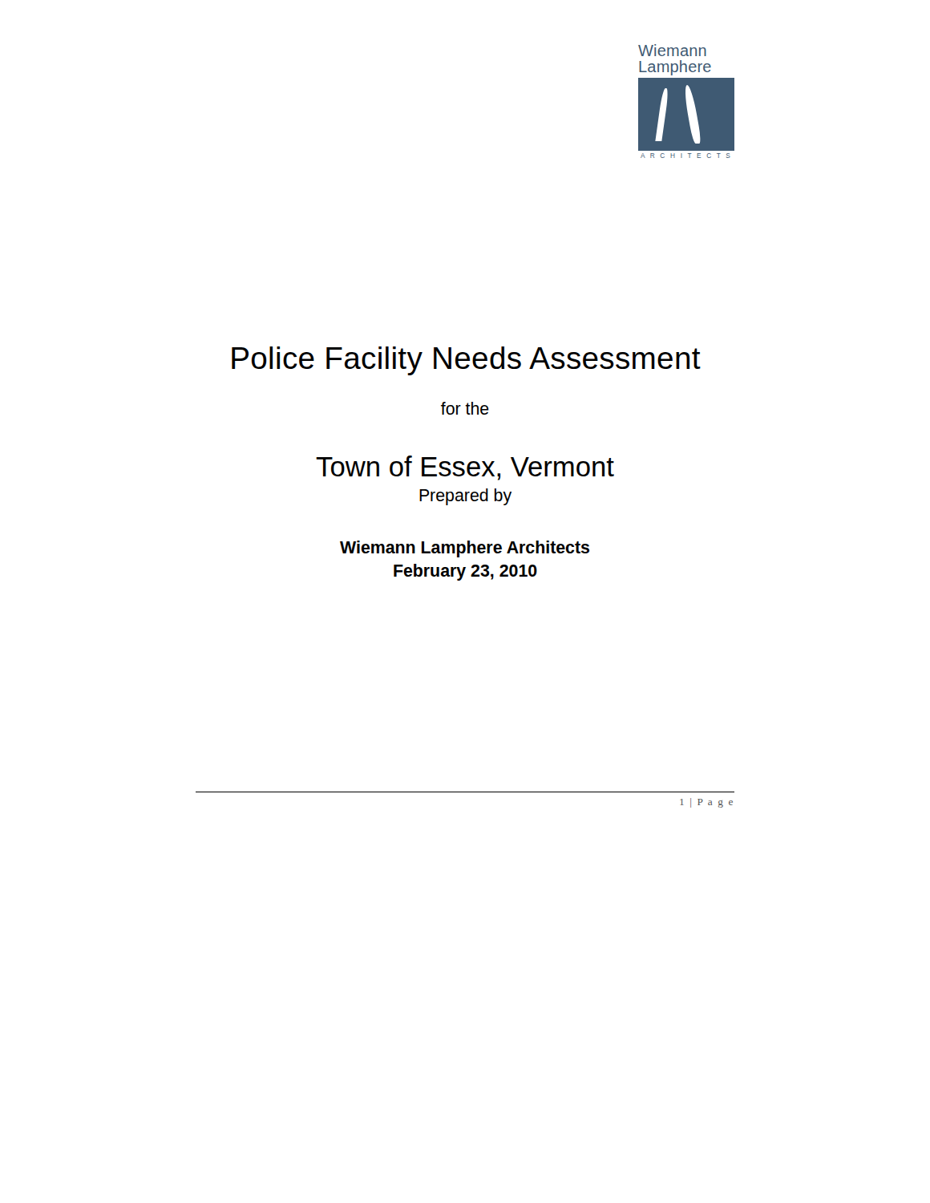Wiemann Lamphere
A R C H I T E C T S
Police Facility Needs Assessment
for the
Town of Essex, Vermont
Prepared by
Wiemann Lamphere Architects
February 23, 2010
1 | P a g e